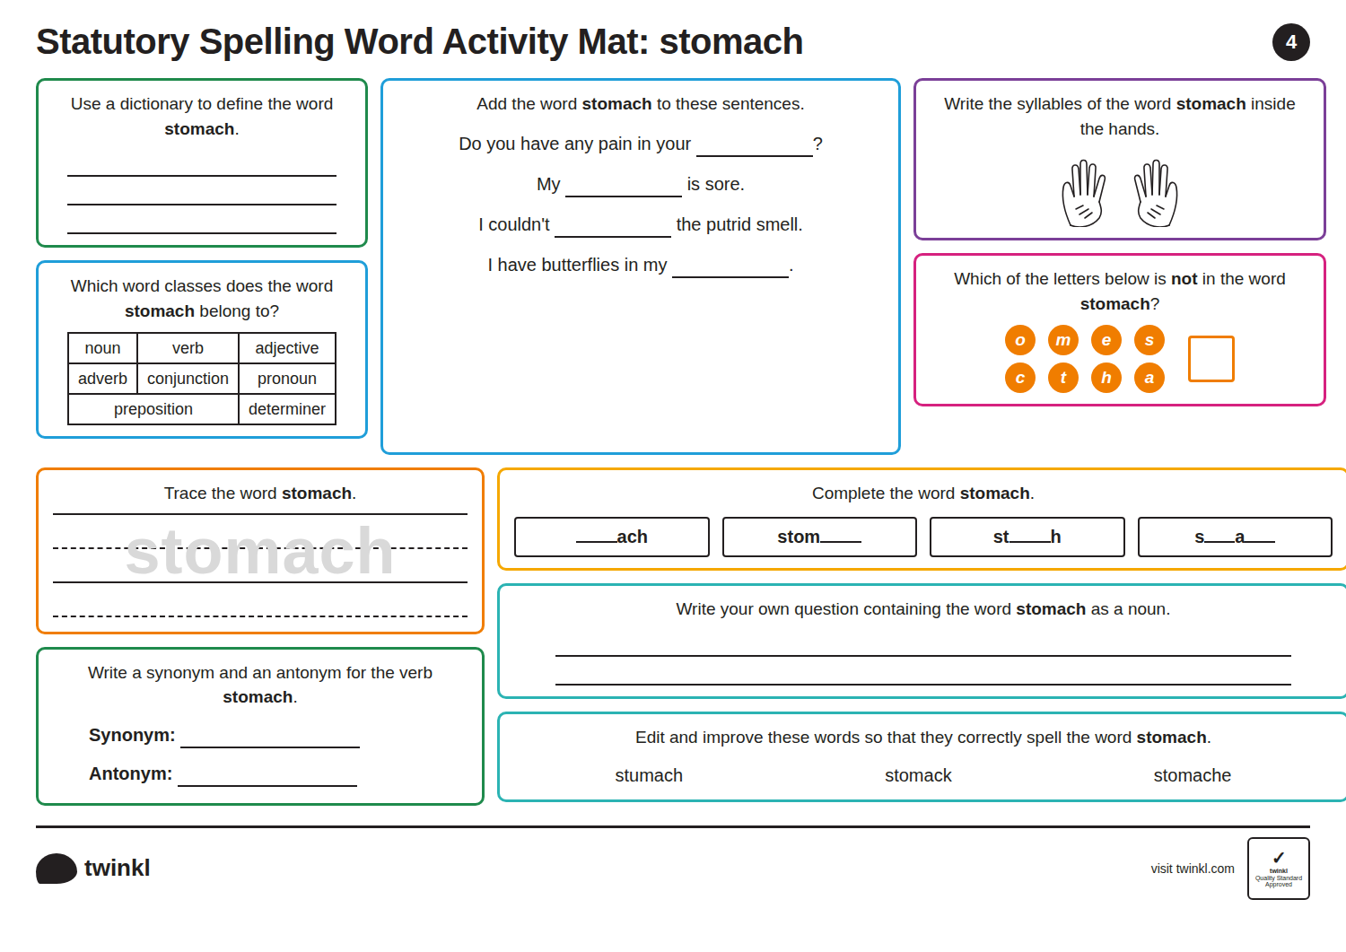Statutory Spelling Word Activity Mat: stomach
4
Use a dictionary to define the word stomach.
Which word classes does the word stomach belong to?
| noun | verb | adjective |
| adverb | conjunction | pronoun |
| preposition | determiner |
Add the word stomach to these sentences.
Do you have any pain in your ?
My is sore.
I couldn't the putrid smell.
I have butterflies in my .
Write the syllables of the word stomach inside the hands.
Which of the letters below is not in the word stomach?
o
m
e
s
c
t
h
a
Trace the word stomach.
stomach
Write a synonym and an antonym for the verb stomach.
Synonym:
Antonym:
Complete the word stomach.
ach
stom
st h
s a
Write your own question containing the word stomach as a noun.
Edit and improve these words so that they correctly spell the word stomach.
stumach stomack stomache
twinkl
visit twinkl.com
✓
twinkl
Quality Standard
Approved